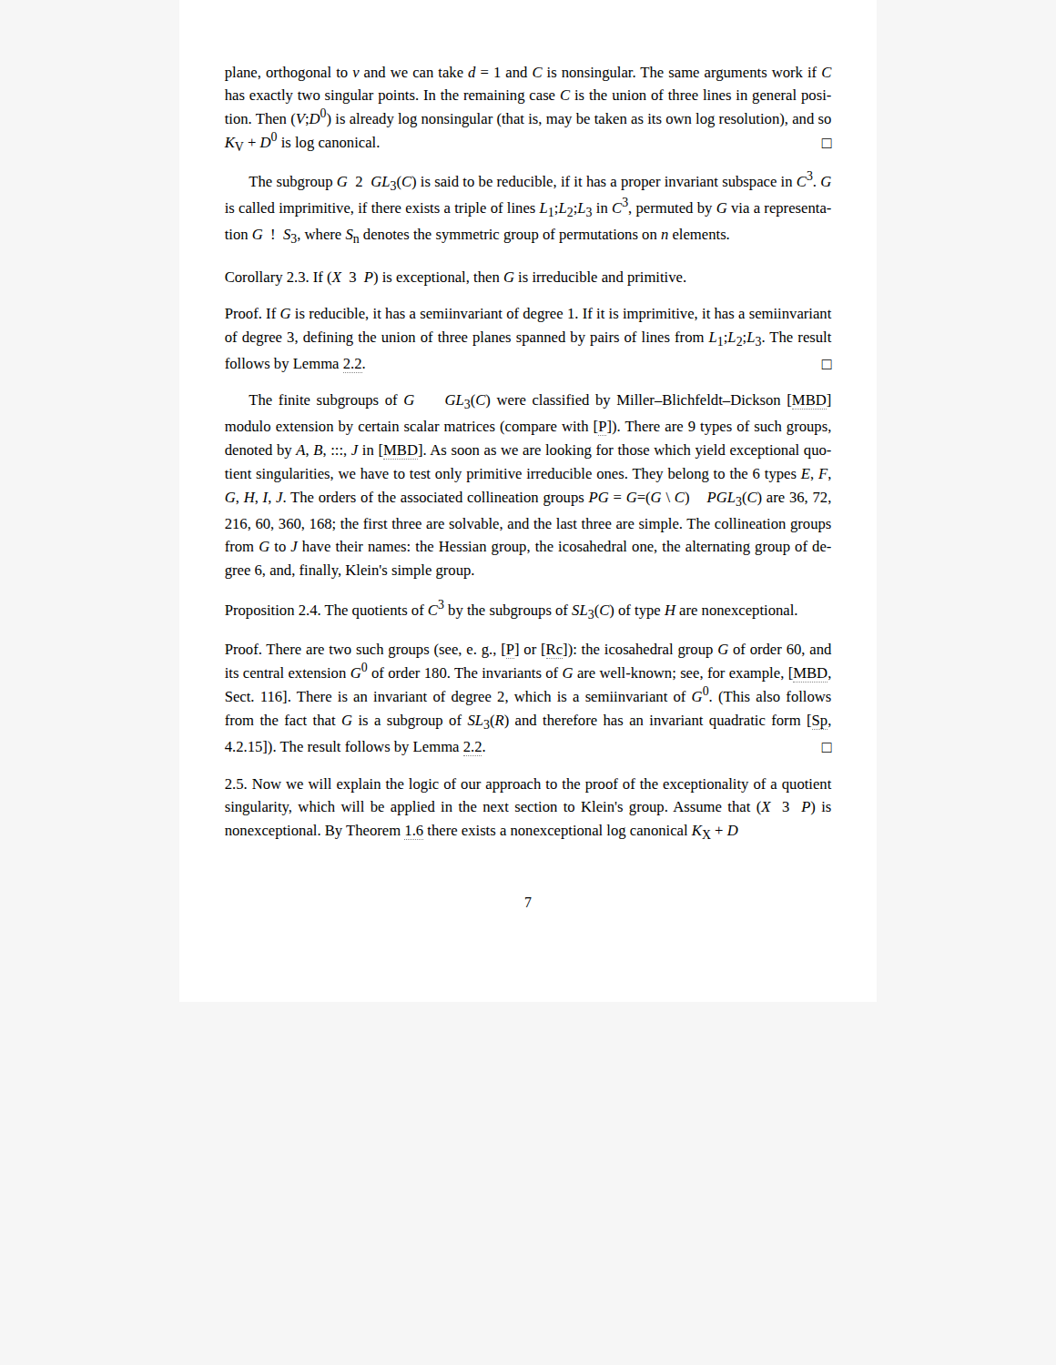plane, orthogonal to v and we can take d = 1 and C is nonsingular. The same arguments work if C has exactly two singular points. In the remaining case C is the union of three lines in general position. Then (V;D0) is already log nonsingular (that is, may be taken as its own log resolution), and so KV + D0 is log canonical.
The subgroup G 2 GL3(C) is said to be reducible, if it has a proper invariant subspace in C3. G is called imprimitive, if there exists a triple of lines L1;L2;L3 in C3, permuted by G via a representation G ! S3, where Sn denotes the symmetric group of permutations on n elements.
Corollary 2.3. If (X 3 P) is exceptional, then G is irreducible and primitive.
Proof. If G is reducible, it has a semiinvariant of degree 1. If it is imprimitive, it has a semiinvariant of degree 3, defining the union of three planes spanned by pairs of lines from L1;L2;L3. The result follows by Lemma 2.2.
The finite subgroups of G GL3(C) were classified by Miller–Blichfeldt–Dickson [MBD] modulo extension by certain scalar matrices (compare with [P]). There are 9 types of such groups, denoted by A, B, :::, J in [MBD]. As soon as we are looking for those which yield exceptional quotient singularities, we have to test only primitive irreducible ones. They belong to the 6 types E, F, G, H, I, J. The orders of the associated collineation groups PG = G=(G \ C) PGL3(C) are 36, 72, 216, 60, 360, 168; the first three are solvable, and the last three are simple. The collineation groups from G to J have their names: the Hessian group, the icosahedral one, the alternating group of degree 6, and, finally, Klein's simple group.
Proposition 2.4. The quotients of C3 by the subgroups of SL3(C) of type H are nonexceptional.
Proof. There are two such groups (see, e. g., [P] or [Rc]): the icosahedral group G of order 60, and its central extension G0 of order 180. The invariants of G are well-known; see, for example, [MBD, Sect. 116]. There is an invariant of degree 2, which is a semiinvariant of G0. (This also follows from the fact that G is a subgroup of SL3(R) and therefore has an invariant quadratic form [Sp, 4.2.15]). The result follows by Lemma 2.2.
2.5. Now we will explain the logic of our approach to the proof of the exceptionality of a quotient singularity, which will be applied in the next section to Klein's group. Assume that (X 3 P) is nonexceptional. By Theorem 1.6 there exists a nonexceptional log canonical KX + D
7